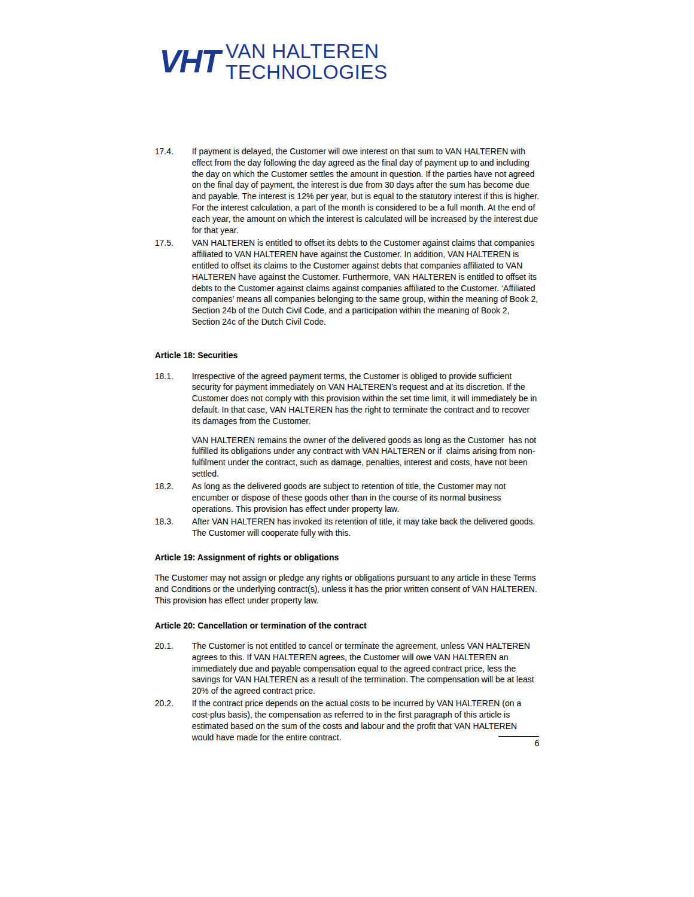VHT VAN HALTEREN TECHNOLOGIES
17.4.
If payment is delayed, the Customer will owe interest on that sum to VAN HALTEREN with effect from the day following the day agreed as the final day of payment up to and including the day on which the Customer settles the amount in question. If the parties have not agreed on the final day of payment, the interest is due from 30 days after the sum has become due and payable. The interest is 12% per year, but is equal to the statutory interest if this is higher. For the interest calculation, a part of the month is considered to be a full month. At the end of each year, the amount on which the interest is calculated will be increased by the interest due for that year.
17.5.
VAN HALTEREN is entitled to offset its debts to the Customer against claims that companies affiliated to VAN HALTEREN have against the Customer. In addition, VAN HALTEREN is entitled to offset its claims to the Customer against debts that companies affiliated to VAN HALTEREN have against the Customer. Furthermore, VAN HALTEREN is entitled to offset its debts to the Customer against claims against companies affiliated to the Customer. ‘Affiliated companies’ means all companies belonging to the same group, within the meaning of Book 2, Section 24b of the Dutch Civil Code, and a participation within the meaning of Book 2, Section 24c of the Dutch Civil Code.
Article 18: Securities
18.1.
Irrespective of the agreed payment terms, the Customer is obliged to provide sufficient security for payment immediately on VAN HALTEREN’s request and at its discretion. If the Customer does not comply with this provision within the set time limit, it will immediately be in default. In that case, VAN HALTEREN has the right to terminate the contract and to recover its damages from the Customer.
VAN HALTEREN remains the owner of the delivered goods as long as the Customer has not fulfilled its obligations under any contract with VAN HALTEREN or if claims arising from non-fulfilment under the contract, such as damage, penalties, interest and costs, have not been settled.
18.2.
As long as the delivered goods are subject to retention of title, the Customer may not encumber or dispose of these goods other than in the course of its normal business operations. This provision has effect under property law.
18.3.
After VAN HALTEREN has invoked its retention of title, it may take back the delivered goods. The Customer will cooperate fully with this.
Article 19: Assignment of rights or obligations
The Customer may not assign or pledge any rights or obligations pursuant to any article in these Terms and Conditions or the underlying contract(s), unless it has the prior written consent of VAN HALTEREN. This provision has effect under property law.
Article 20: Cancellation or termination of the contract
20.1.
The Customer is not entitled to cancel or terminate the agreement, unless VAN HALTEREN agrees to this. If VAN HALTEREN agrees, the Customer will owe VAN HALTEREN an immediately due and payable compensation equal to the agreed contract price, less the savings for VAN HALTEREN as a result of the termination. The compensation will be at least 20% of the agreed contract price.
20.2.
If the contract price depends on the actual costs to be incurred by VAN HALTEREN (on a cost-plus basis), the compensation as referred to in the first paragraph of this article is estimated based on the sum of the costs and labour and the profit that VAN HALTEREN would have made for the entire contract.
6